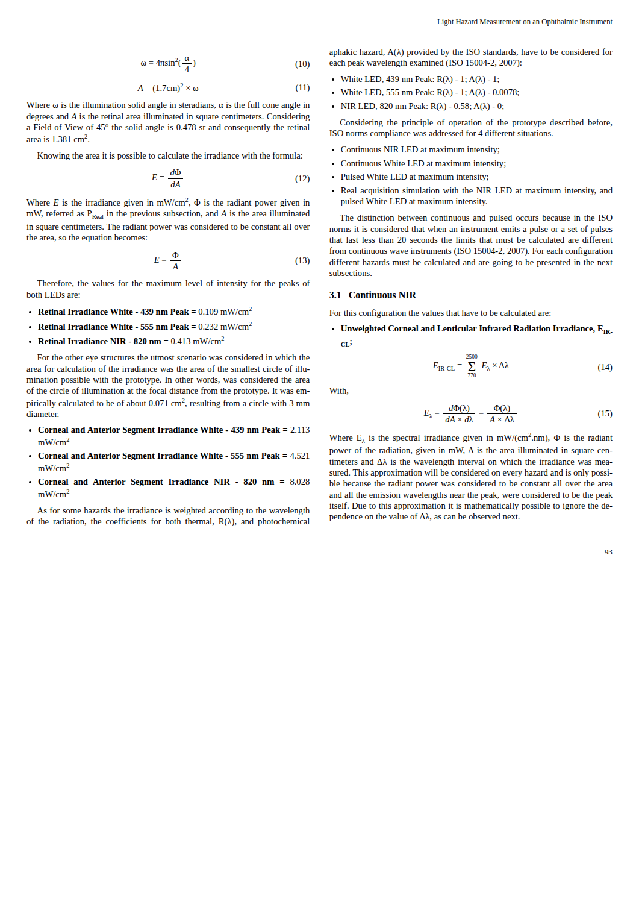Light Hazard Measurement on an Ophthalmic Instrument
ω = 4πsin2(α 4) (10)
A = (1.7cm)2 × ω (11)
Where ω is the illumination solid angle in steradians, α is the full cone angle in degrees and A is the retinal area illuminated in square centimeters. Considering a Field of View of 45° the solid angle is 0.478 sr and consequently the retinal area is 1.381 cm2.
Knowing the area it is possible to calculate the irradiance with the formula:
E = d Φ dA (12)
Where E is the irradiance given in mW/cm2, Φ is the radiant power given in mW, referred as PReal in the previous subsection, and A is the area illuminated in square centimeters. The radiant power was considered to be constant all over the area, so the equation becomes:
E = ΦA (13)
Therefore, the values for the maximum level of intensity for the peaks of both LEDs are:
Retinal Irradiance White - 439 nm Peak = 0.109 mW/cm2
Retinal Irradiance White - 555 nm Peak = 0.232 mW/cm2
Retinal Irradiance NIR - 820 nm = 0.413 mW/cm2
For the other eye structures the utmost scenario was considered in which the area for calculation of the irradiance was the area of the smallest circle of illumination possible with the prototype. In other words, was considered the area of the circle of illumination at the focal distance from the prototype. It was empirically calculated to be of about 0.071 cm2, resulting from a circle with 3 mm diameter.
Corneal and Anterior Segment Irradiance White - 439 nm Peak = 2.113 mW/cm2
Corneal and Anterior Segment Irradiance White - 555 nm Peak = 4.521 mW/cm2
Corneal and Anterior Segment Irradiance NIR - 820 nm = 8.028 mW/cm2
As for some hazards the irradiance is weighted according to the wavelength of the radiation, the coefficients for both thermal, R(λ), and photochemical aphakic hazard, A(λ) provided by the ISO standards, have to be considered for each peak wavelength examined (ISO 15004-2, 2007):
White LED, 439 nm Peak: R(λ) - 1; A(λ) - 1;
White LED, 555 nm Peak: R(λ) - 1; A(λ) - 0.0078;
NIR LED, 820 nm Peak: R(λ) - 0.58; A(λ) - 0;
Considering the principle of operation of the prototype described before, ISO norms compliance was addressed for 4 different situations.
Continuous NIR LED at maximum intensity;
Continuous White LED at maximum intensity;
Pulsed White LED at maximum intensity;
Real acquisition simulation with the NIR LED at maximum intensity, and pulsed White LED at maximum intensity.
The distinction between continuous and pulsed occurs because in the ISO norms it is considered that when an instrument emits a pulse or a set of pulses that last less than 20 seconds the limits that must be calculated are different from continuous wave instruments (ISO 15004-2, 2007). For each configuration different hazards must be calculated and are going to be presented in the next subsections.
3.1 Continuous NIR
For this configuration the values that have to be calculated are:
Unweighted Corneal and Lenticular Infrared Radiation Irradiance, EIR-CL;
EIR-CL = 2500 Σ 770 Eλ × Δλ (14)
With,
Eλ = d Φ(λ) dA × dλ = Φ(λ) A × Δλ (15)
Where Eλ is the spectral irradiance given in mW/(cm2.nm), Φ is the radiant power of the radiation, given in mW, A is the area illuminated in square centimeters and Δλ is the wavelength interval on which the irradiance was measured. This approximation will be considered on every hazard and is only possible because the radiant power was considered to be constant all over the area and all the emission wavelengths near the peak, were considered to be the peak itself. Due to this approximation it is mathematically possible to ignore the dependence on the value of Δλ, as can be observed next.
93